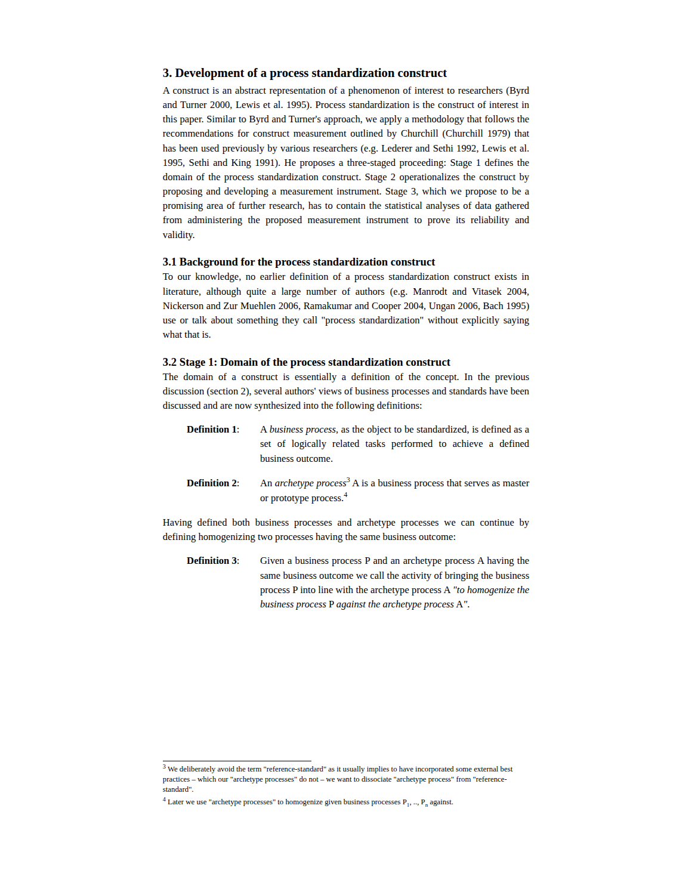3. Development of a process standardization construct
A construct is an abstract representation of a phenomenon of interest to researchers (Byrd and Turner 2000, Lewis et al. 1995). Process standardization is the construct of interest in this paper. Similar to Byrd and Turner's approach, we apply a methodology that follows the recommendations for construct measurement outlined by Churchill (Churchill 1979) that has been used previously by various researchers (e.g. Lederer and Sethi 1992, Lewis et al. 1995, Sethi and King 1991). He proposes a three-staged proceeding: Stage 1 defines the domain of the process standardization construct. Stage 2 operationalizes the construct by proposing and developing a measurement instrument. Stage 3, which we propose to be a promising area of further research, has to contain the statistical analyses of data gathered from administering the proposed measurement instrument to prove its reliability and validity.
3.1 Background for the process standardization construct
To our knowledge, no earlier definition of a process standardization construct exists in literature, although quite a large number of authors (e.g. Manrodt and Vitasek 2004, Nickerson and Zur Muehlen 2006, Ramakumar and Cooper 2004, Ungan 2006, Bach 1995) use or talk about something they call "process standardization" without explicitly saying what that is.
3.2 Stage 1: Domain of the process standardization construct
The domain of a construct is essentially a definition of the concept. In the previous discussion (section 2), several authors' views of business processes and standards have been discussed and are now synthesized into the following definitions:
Definition 1:
A business process, as the object to be standardized, is defined as a set of logically related tasks performed to achieve a defined business outcome.
Definition 2:
An archetype process3 A is a business process that serves as master or prototype process.4
Having defined both business processes and archetype processes we can continue by defining homogenizing two processes having the same business outcome:
Definition 3:
Given a business process P and an archetype process A having the same business outcome we call the activity of bringing the business process P into line with the archetype process A "to homogenize the business process P against the archetype process A".
3 We deliberately avoid the term "reference-standard" as it usually implies to have incorporated some external best practices – which our "archetype processes" do not – we want to dissociate "archetype process" from "reference-standard".
4 Later we use "archetype processes" to homogenize given business processes P1, .., Pn against.